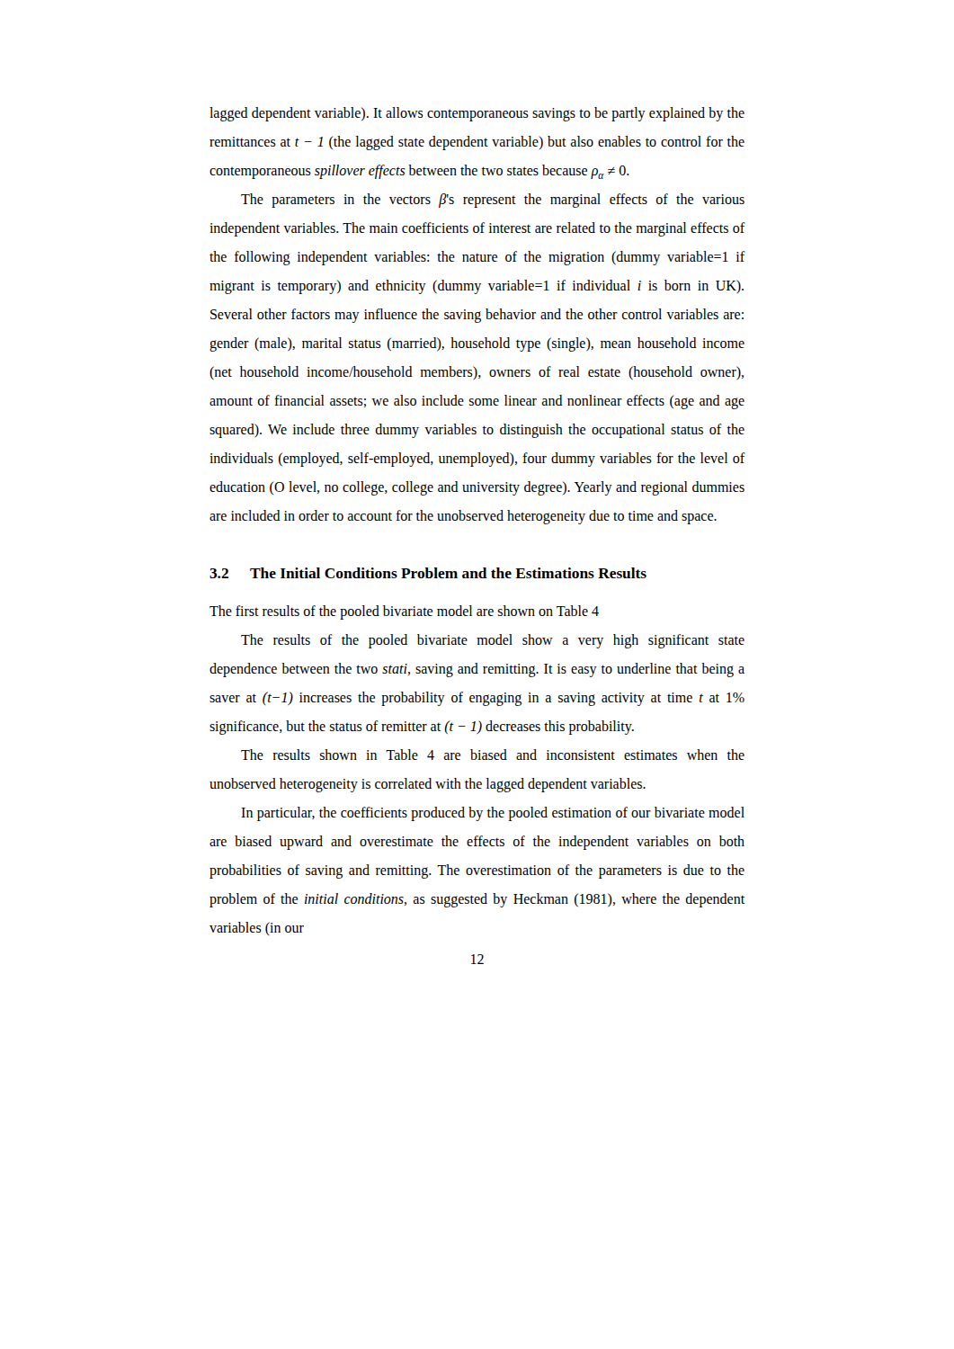lagged dependent variable). It allows contemporaneous savings to be partly explained by the remittances at t − 1 (the lagged state dependent variable) but also enables to control for the contemporaneous spillover effects between the two states because ρα ≠ 0.
The parameters in the vectors β's represent the marginal effects of the various independent variables. The main coefficients of interest are related to the marginal effects of the following independent variables: the nature of the migration (dummy variable=1 if migrant is temporary) and ethnicity (dummy variable=1 if individual i is born in UK). Several other factors may influence the saving behavior and the other control variables are: gender (male), marital status (married), household type (single), mean household income (net household income/household members), owners of real estate (household owner), amount of financial assets; we also include some linear and nonlinear effects (age and age squared). We include three dummy variables to distinguish the occupational status of the individuals (employed, self-employed, unemployed), four dummy variables for the level of education (O level, no college, college and university degree). Yearly and regional dummies are included in order to account for the unobserved heterogeneity due to time and space.
3.2 The Initial Conditions Problem and the Estimations Results
The first results of the pooled bivariate model are shown on Table 4
The results of the pooled bivariate model show a very high significant state dependence between the two stati, saving and remitting. It is easy to underline that being a saver at (t−1) increases the probability of engaging in a saving activity at time t at 1% significance, but the status of remitter at (t − 1) decreases this probability.
The results shown in Table 4 are biased and inconsistent estimates when the unobserved heterogeneity is correlated with the lagged dependent variables.
In particular, the coefficients produced by the pooled estimation of our bivariate model are biased upward and overestimate the effects of the independent variables on both probabilities of saving and remitting. The overestimation of the parameters is due to the problem of the initial conditions, as suggested by Heckman (1981), where the dependent variables (in our
12